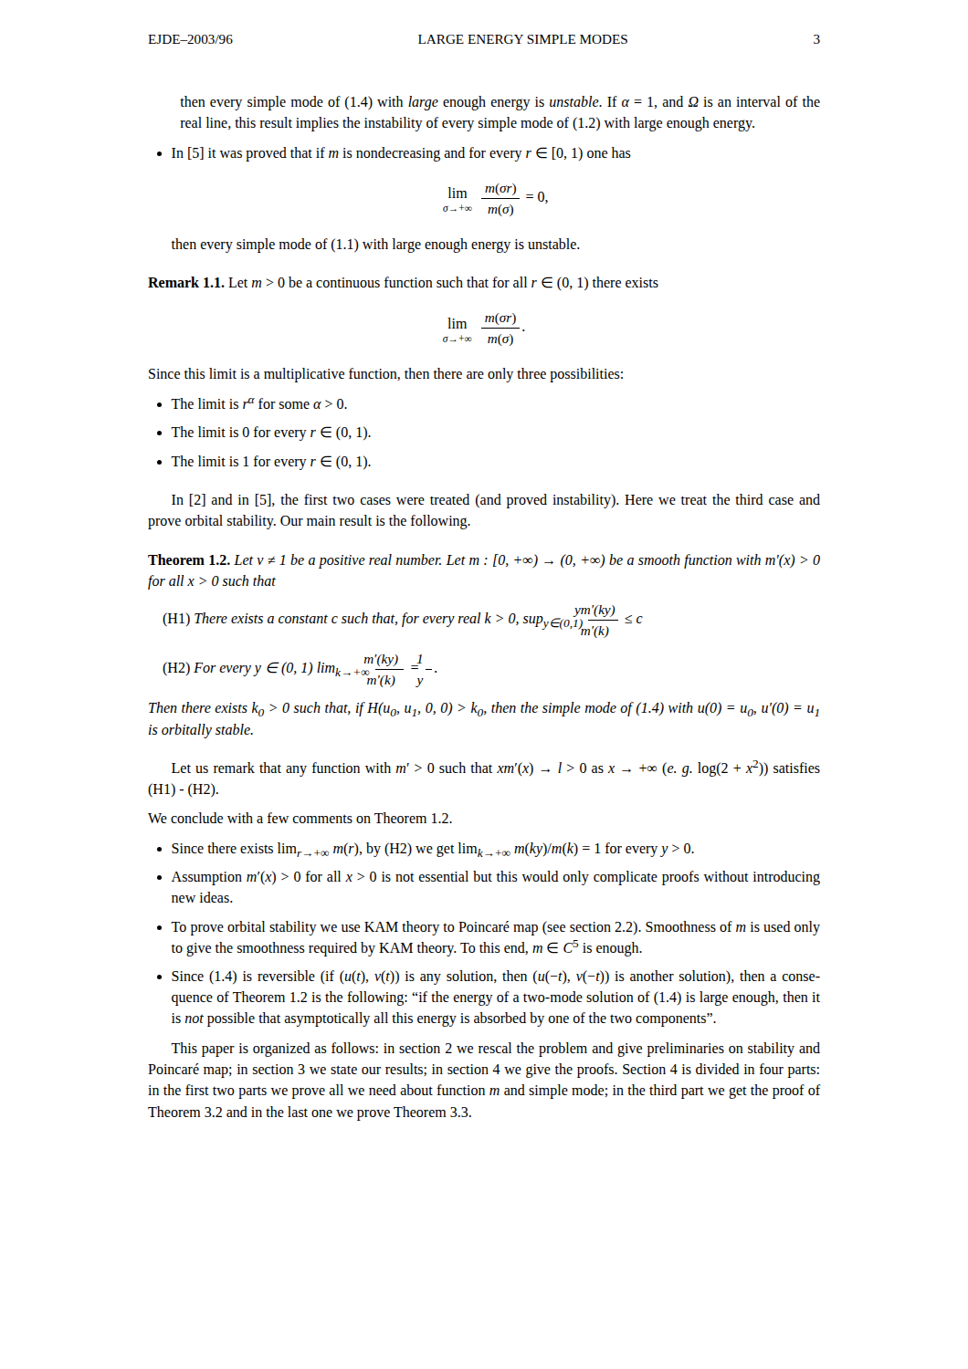EJDE–2003/96 LARGE ENERGY SIMPLE MODES 3
then every simple mode of (1.4) with large enough energy is unstable. If α = 1, and Ω is an interval of the real line, this result implies the instability of every simple mode of (1.2) with large enough energy.
In [5] it was proved that if m is nondecreasing and for every r ∈ [0, 1) one has
lim σ→+∞ m(σr) m(σ) = 0,
then every simple mode of (1.1) with large enough energy is unstable.
Remark 1.1. Let m > 0 be a continuous function such that for all r ∈ (0, 1) there exists
lim σ→+∞ m(σr) m(σ).
Since this limit is a multiplicative function, then there are only three possibilities:
The limit is rα for some α > 0.
The limit is 0 for every r ∈ (0, 1).
The limit is 1 for every r ∈ (0, 1).
In [2] and in [5], the first two cases were treated (and proved instability). Here we treat the third case and prove orbital stability. Our main result is the following.
Theorem 1.2. Let ν ≠ 1 be a positive real number. Let m : [0, +∞) → (0, +∞) be a smooth function with m′(x) > 0 for all x > 0 such that
(H1) There exists a constant c such that, for every real k > 0, supy∈(0,1) ym′(ky) m′(k) ≤ c
(H2) For every y ∈ (0, 1) limk→+∞ m′(ky) m′(k) = 1 y.
Then there exists k0 > 0 such that, if H(u0, u1, 0, 0) > k0, then the simple mode of (1.4) with u(0) = u0, u′(0) = u1 is orbitally stable.
Let us remark that any function with m′ > 0 such that xm′(x) → l > 0 as x → +∞ (e. g. log(2 + x2)) satisfies (H1) - (H2).
We conclude with a few comments on Theorem 1.2.
Since there exists limr→+∞ m(r), by (H2) we get limk→+∞ m(ky)/m(k) = 1 for every y > 0.
Assumption m′(x) > 0 for all x > 0 is not essential but this would only complicate proofs without introducing new ideas.
To prove orbital stability we use KAM theory to Poincaré map (see section 2.2). Smoothness of m is used only to give the smoothness required by KAM theory. To this end, m ∈ C5 is enough.
Since (1.4) is reversible (if (u(t), v(t)) is any solution, then (u(−t), v(−t)) is another solution), then a consequence of Theorem 1.2 is the following: “if the energy of a two-mode solution of (1.4) is large enough, then it is not possible that asymptotically all this energy is absorbed by one of the two components”.
This paper is organized as follows: in section 2 we rescal the problem and give preliminaries on stability and Poincaré map; in section 3 we state our results; in section 4 we give the proofs. Section 4 is divided in four parts: in the first two parts we prove all we need about function m and simple mode; in the third part we get the proof of Theorem 3.2 and in the last one we prove Theorem 3.3.